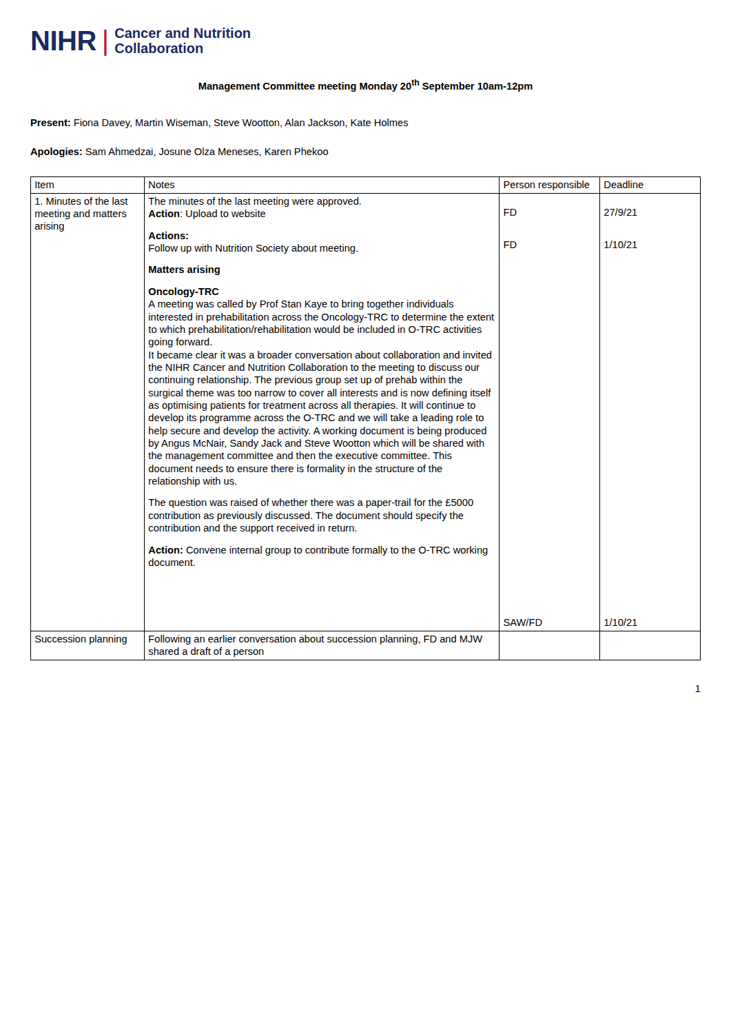NIHR | Cancer and Nutrition
Collaboration
Management Committee meeting Monday 20th September 10am-12pm
Present: Fiona Davey, Martin Wiseman, Steve Wootton, Alan Jackson, Kate Holmes
Apologies: Sam Ahmedzai, Josune Olza Meneses, Karen Phekoo
| Item | Notes | Person responsible | Deadline |
| --- | --- | --- | --- |
| 1. Minutes of the last meeting and matters arising | The minutes of the last meeting were approved. Action : Upload to website Actions: Follow up with Nutrition Society about meeting. Matters arising Oncology-TRC A meeting was called by Prof Stan Kaye to bring together individuals interested in prehabilitation across the Oncology-TRC to determine the extent to which prehabilitation/rehabilitation would be included in O-TRC activities going forward. It became clear it was a broader conversation about collaboration and invited the NIHR Cancer and Nutrition Collaboration to the meeting to discuss our continuing relationship. The previous group set up of prehab within the surgical theme was too narrow to cover all interests and is now defining itself as optimising patients for treatment across all therapies. It will continue to develop its programme across the O-TRC and we will take a leading role to help secure and develop the activity. A working document is being produced by Angus McNair, Sandy Jack and Steve Wootton which will be shared with the management committee and then the executive committee. This document needs to ensure there is formality in the structure of the relationship with us. The question was raised of whether there was a paper-trail for the £5000 contribution as previously discussed. The document should specify the contribution and the support received in return. Action: Convene internal group to contribute formally to the O-TRC working document. | FD FD SAW/FD | 27/9/21 1/10/21 1/10/21 |
| Succession planning | Following an earlier conversation about succession planning, FD and MJW shared a draft of a person | | |
1